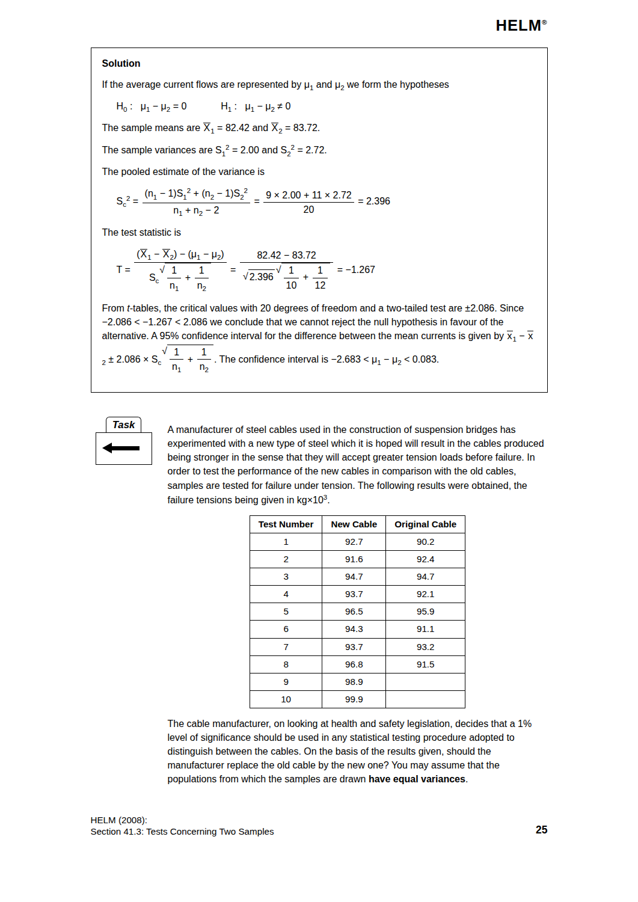HELM®
Solution
If the average current flows are represented by μ1 and μ2 we form the hypotheses
H0 : μ1 − μ2 = 0 H1 : μ1 − μ2 ≠ 0
The sample means are X1 = 82.42 and X2 = 83.72.
The sample variances are S12 = 2.00 and S22 = 2.72.
The pooled estimate of the variance is
Sc2 = (n1 − 1)S12 + (n2 − 1)S22 n1 + n2 − 2 = 9 × 2.00 + 11 × 2.72 20 = 2.396
The test statistic is
T = (X1 − X2) − (μ1 − μ2) Sc1 n1 + 1 n2 = 82.42 − 83.72 2.396110 + 112 = −1.267
From t-tables, the critical values with 20 degrees of freedom and a two-tailed test are ±2.086. Since −2.086 < −1.267 < 2.086 we conclude that we cannot reject the null hypothesis in favour of the alternative. A 95% confidence interval for the difference between the mean currents is given by x1 − x2 ± 2.086 × Sc1 n1 + 1 n2. The confidence interval is −2.683 < μ1 − μ2 < 0.083.
Task
A manufacturer of steel cables used in the construction of suspension bridges has experimented with a new type of steel which it is hoped will result in the cables produced being stronger in the sense that they will accept greater tension loads before failure. In order to test the performance of the new cables in comparison with the old cables, samples are tested for failure under tension. The following results were obtained, the failure tensions being given in kg×103.
| Test Number | New Cable | Original Cable |
| --- | --- | --- |
| 1 | 92.7 | 90.2 |
| 2 | 91.6 | 92.4 |
| 3 | 94.7 | 94.7 |
| 4 | 93.7 | 92.1 |
| 5 | 96.5 | 95.9 |
| 6 | 94.3 | 91.1 |
| 7 | 93.7 | 93.2 |
| 8 | 96.8 | 91.5 |
| 9 | 98.9 | |
| 10 | 99.9 | |
The cable manufacturer, on looking at health and safety legislation, decides that a 1% level of significance should be used in any statistical testing procedure adopted to distinguish between the cables. On the basis of the results given, should the manufacturer replace the old cable by the new one? You may assume that the populations from which the samples are drawn have equal variances.
HELM (2008):
Section 41.3: Tests Concerning Two Samples
25